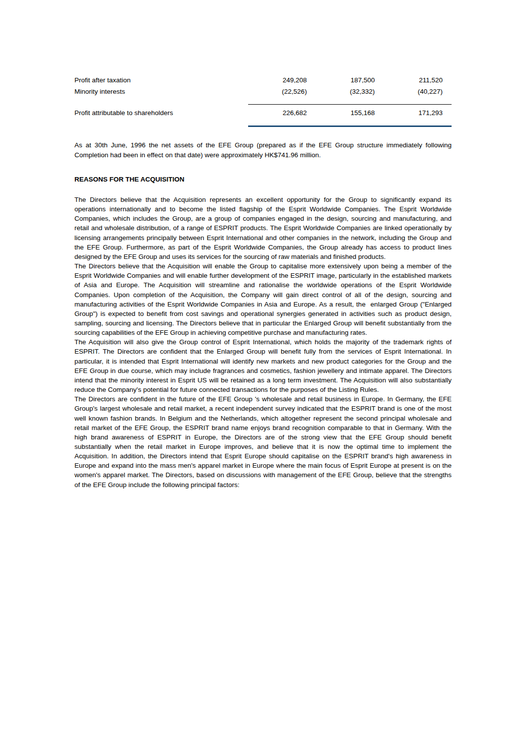| Profit after taxation | 249,208 | 187,500 | 211,520 |
| Minority interests | (22,526) | (32,332) | (40,227) |
| Profit attributable to shareholders | 226,682 | 155,168 | 171,293 |
As at 30th June, 1996 the net assets of the EFE Group (prepared as if the EFE Group structure immediately following Completion had been in effect on that date) were approximately HK$741.96 million.
REASONS FOR THE ACQUISITION
The Directors believe that the Acquisition represents an excellent opportunity for the Group to significantly expand its operations internationally and to become the listed flagship of the Esprit Worldwide Companies. The Esprit Worldwide Companies, which includes the Group, are a group of companies engaged in the design, sourcing and manufacturing, and retail and wholesale distribution, of a range of ESPRIT products. The Esprit Worldwide Companies are linked operationally by licensing arrangements principally between Esprit International and other companies in the network, including the Group and the EFE Group. Furthermore, as part of the Esprit Worldwide Companies, the Group already has access to product lines designed by the EFE Group and uses its services for the sourcing of raw materials and finished products.
The Directors believe that the Acquisition will enable the Group to capitalise more extensively upon being a member of the Esprit Worldwide Companies and will enable further development of the ESPRIT image, particularly in the established markets of Asia and Europe. The Acquisition will streamline and rationalise the worldwide operations of the Esprit Worldwide Companies. Upon completion of the Acquisition, the Company will gain direct control of all of the design, sourcing and manufacturing activities of the Esprit Worldwide Companies in Asia and Europe. As a result, the enlarged Group ("Enlarged Group") is expected to benefit from cost savings and operational synergies generated in activities such as product design, sampling, sourcing and licensing. The Directors believe that in particular the Enlarged Group will benefit substantially from the sourcing capabilities of the EFE Group in achieving competitive purchase and manufacturing rates.
The Acquisition will also give the Group control of Esprit International, which holds the majority of the trademark rights of ESPRIT. The Directors are confident that the Enlarged Group will benefit fully from the services of Esprit International. In particular, it is intended that Esprit International will identify new markets and new product categories for the Group and the EFE Group in due course, which may include fragrances and cosmetics, fashion jewellery and intimate apparel. The Directors intend that the minority interest in Esprit US will be retained as a long term investment. The Acquisition will also substantially reduce the Company's potential for future connected transactions for the purposes of the Listing Rules.
The Directors are confident in the future of the EFE Group 's wholesale and retail business in Europe. In Germany, the EFE Group's largest wholesale and retail market, a recent independent survey indicated that the ESPRIT brand is one of the most well known fashion brands. In Belgium and the Netherlands, which altogether represent the second principal wholesale and retail market of the EFE Group, the ESPRIT brand name enjoys brand recognition comparable to that in Germany. With the high brand awareness of ESPRIT in Europe, the Directors are of the strong view that the EFE Group should benefit substantially when the retail market in Europe improves, and believe that it is now the optimal time to implement the Acquisition. In addition, the Directors intend that Esprit Europe should capitalise on the ESPRIT brand's high awareness in Europe and expand into the mass men's apparel market in Europe where the main focus of Esprit Europe at present is on the women's apparel market. The Directors, based on discussions with management of the EFE Group, believe that the strengths of the EFE Group include the following principal factors: